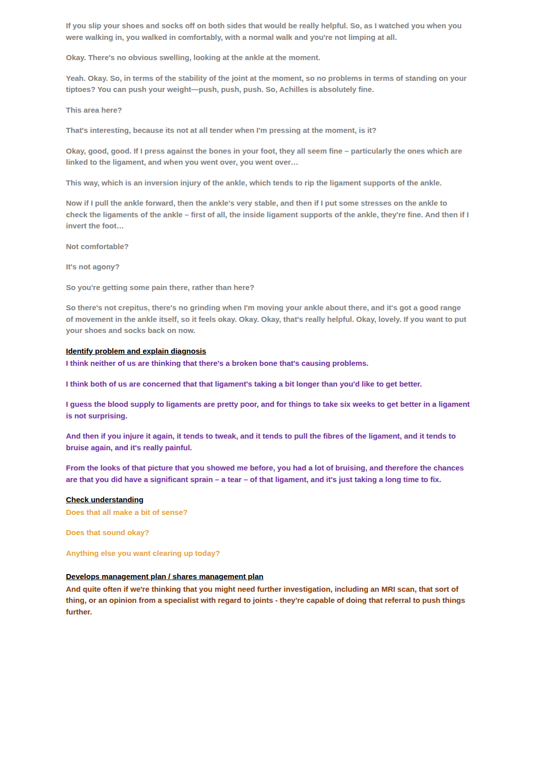If you slip your shoes and socks off on both sides that would be really helpful. So, as I watched you when you were walking in, you walked in comfortably, with a normal walk and you're not limping at all.
Okay. There's no obvious swelling, looking at the ankle at the moment.
Yeah. Okay. So, in terms of the stability of the joint at the moment, so no problems in terms of standing on your tiptoes? You can push your weight—push, push, push. So, Achilles is absolutely fine.
This area here?
That's interesting, because its not at all tender when I'm pressing at the moment, is it?
Okay, good, good. If I press against the bones in your foot, they all seem fine – particularly the ones which are linked to the ligament, and when you went over, you went over…
This way, which is an inversion injury of the ankle, which tends to rip the ligament supports of the ankle.
Now if I pull the ankle forward, then the ankle's very stable, and then if I put some stresses on the ankle to check the ligaments of the ankle – first of all, the inside ligament supports of the ankle, they're fine. And then if I invert the foot…
Not comfortable?
It's not agony?
So you're getting some pain there, rather than here?
So there's not crepitus, there's no grinding when I'm moving your ankle about there, and it's got a good range of movement in the ankle itself, so it feels okay. Okay. Okay, that's really helpful. Okay, lovely. If you want to put your shoes and socks back on now.
Identify problem and explain diagnosis
I think neither of us are thinking that there's a broken bone that's causing problems.
I think both of us are concerned that that ligament's taking a bit longer than you'd like to get better.
I guess the blood supply to ligaments are pretty poor, and for things to take six weeks to get better in a ligament is not surprising.
And then if you injure it again, it tends to tweak, and it tends to pull the fibres of the ligament, and it tends to bruise again, and it's really painful.
From the looks of that picture that you showed me before, you had a lot of bruising, and therefore the chances are that you did have a significant sprain – a tear – of that ligament, and it's just taking a long time to fix.
Check understanding
Does that all make a bit of sense?
Does that sound okay?
Anything else you want clearing up today?
Develops management plan / shares management plan
And quite often if we're thinking that you might need further investigation, including an MRI scan, that sort of thing, or an opinion from a specialist with regard to joints - they're capable of doing that referral to push things further.